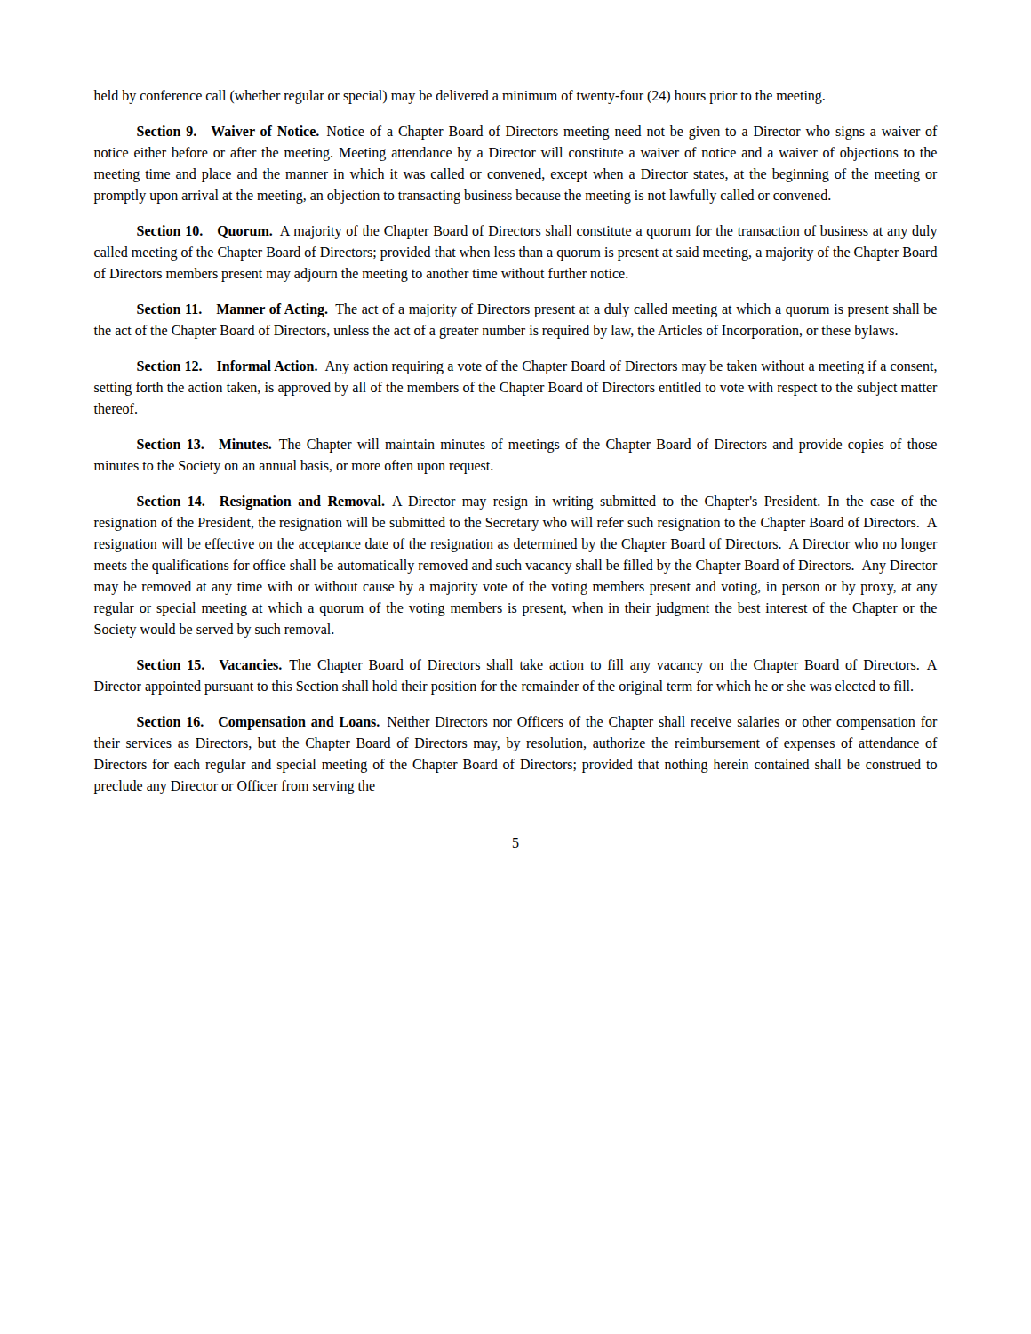held by conference call (whether regular or special) may be delivered a minimum of twenty-four (24) hours prior to the meeting.
Section 9. Waiver of Notice. Notice of a Chapter Board of Directors meeting need not be given to a Director who signs a waiver of notice either before or after the meeting. Meeting attendance by a Director will constitute a waiver of notice and a waiver of objections to the meeting time and place and the manner in which it was called or convened, except when a Director states, at the beginning of the meeting or promptly upon arrival at the meeting, an objection to transacting business because the meeting is not lawfully called or convened.
Section 10. Quorum. A majority of the Chapter Board of Directors shall constitute a quorum for the transaction of business at any duly called meeting of the Chapter Board of Directors; provided that when less than a quorum is present at said meeting, a majority of the Chapter Board of Directors members present may adjourn the meeting to another time without further notice.
Section 11. Manner of Acting. The act of a majority of Directors present at a duly called meeting at which a quorum is present shall be the act of the Chapter Board of Directors, unless the act of a greater number is required by law, the Articles of Incorporation, or these bylaws.
Section 12. Informal Action. Any action requiring a vote of the Chapter Board of Directors may be taken without a meeting if a consent, setting forth the action taken, is approved by all of the members of the Chapter Board of Directors entitled to vote with respect to the subject matter thereof.
Section 13. Minutes. The Chapter will maintain minutes of meetings of the Chapter Board of Directors and provide copies of those minutes to the Society on an annual basis, or more often upon request.
Section 14. Resignation and Removal. A Director may resign in writing submitted to the Chapter's President. In the case of the resignation of the President, the resignation will be submitted to the Secretary who will refer such resignation to the Chapter Board of Directors. A resignation will be effective on the acceptance date of the resignation as determined by the Chapter Board of Directors. A Director who no longer meets the qualifications for office shall be automatically removed and such vacancy shall be filled by the Chapter Board of Directors. Any Director may be removed at any time with or without cause by a majority vote of the voting members present and voting, in person or by proxy, at any regular or special meeting at which a quorum of the voting members is present, when in their judgment the best interest of the Chapter or the Society would be served by such removal.
Section 15. Vacancies. The Chapter Board of Directors shall take action to fill any vacancy on the Chapter Board of Directors. A Director appointed pursuant to this Section shall hold their position for the remainder of the original term for which he or she was elected to fill.
Section 16. Compensation and Loans. Neither Directors nor Officers of the Chapter shall receive salaries or other compensation for their services as Directors, but the Chapter Board of Directors may, by resolution, authorize the reimbursement of expenses of attendance of Directors for each regular and special meeting of the Chapter Board of Directors; provided that nothing herein contained shall be construed to preclude any Director or Officer from serving the
5